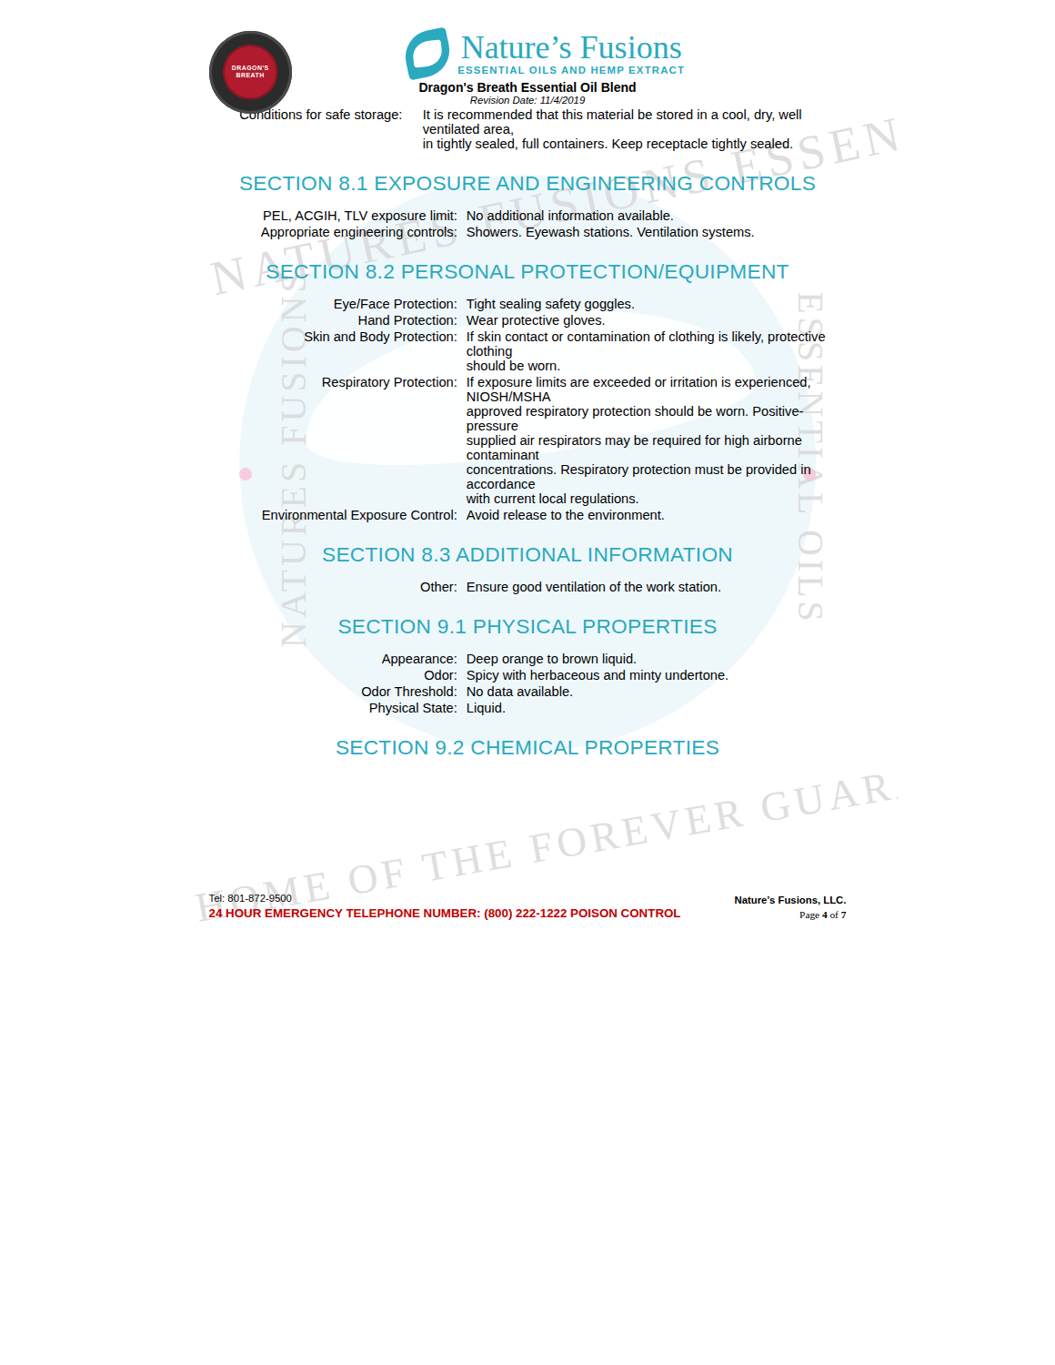NATURES FUSIONS ESSENTIAL
NATURES FUSIONS
ESSENTIAL OILS
HOME OF THE FOREVER GUARANTEE
DRAGON'S
BREATH
Nature’s Fusions
ESSENTIAL OILS AND HEMP EXTRACT
Dragon's Breath Essential Oil Blend
Revision Date: 11/4/2019
Conditions for safe storage:
It is recommended that this material be stored in a cool, dry, well ventilated area,
in tightly sealed, full containers. Keep receptacle tightly sealed.
SECTION 8.1 EXPOSURE AND ENGINEERING CONTROLS
PEL, ACGIH, TLV exposure limit:
No additional information available.
Appropriate engineering controls:
Showers. Eyewash stations. Ventilation systems.
SECTION 8.2 PERSONAL PROTECTION/EQUIPMENT
Eye/Face Protection:
Tight sealing safety goggles.
Hand Protection:
Wear protective gloves.
Skin and Body Protection:
If skin contact or contamination of clothing is likely, protective clothing
should be worn.
Respiratory Protection:
If exposure limits are exceeded or irritation is experienced, NIOSH/MSHA
approved respiratory protection should be worn. Positive-pressure
supplied air respirators may be required for high airborne contaminant
concentrations. Respiratory protection must be provided in accordance
with current local regulations.
Environmental Exposure Control:
Avoid release to the environment.
SECTION 8.3 ADDITIONAL INFORMATION
Other:
Ensure good ventilation of the work station.
SECTION 9.1 PHYSICAL PROPERTIES
Appearance:
Deep orange to brown liquid.
Odor:
Spicy with herbaceous and minty undertone.
Odor Threshold:
No data available.
Physical State:
Liquid.
SECTION 9.2 CHEMICAL PROPERTIES
Tel: 801-872-9500
24 HOUR EMERGENCY TELEPHONE NUMBER: (800) 222-1222 POISON CONTROL
Nature’s Fusions, LLC.
Page 4 of 7